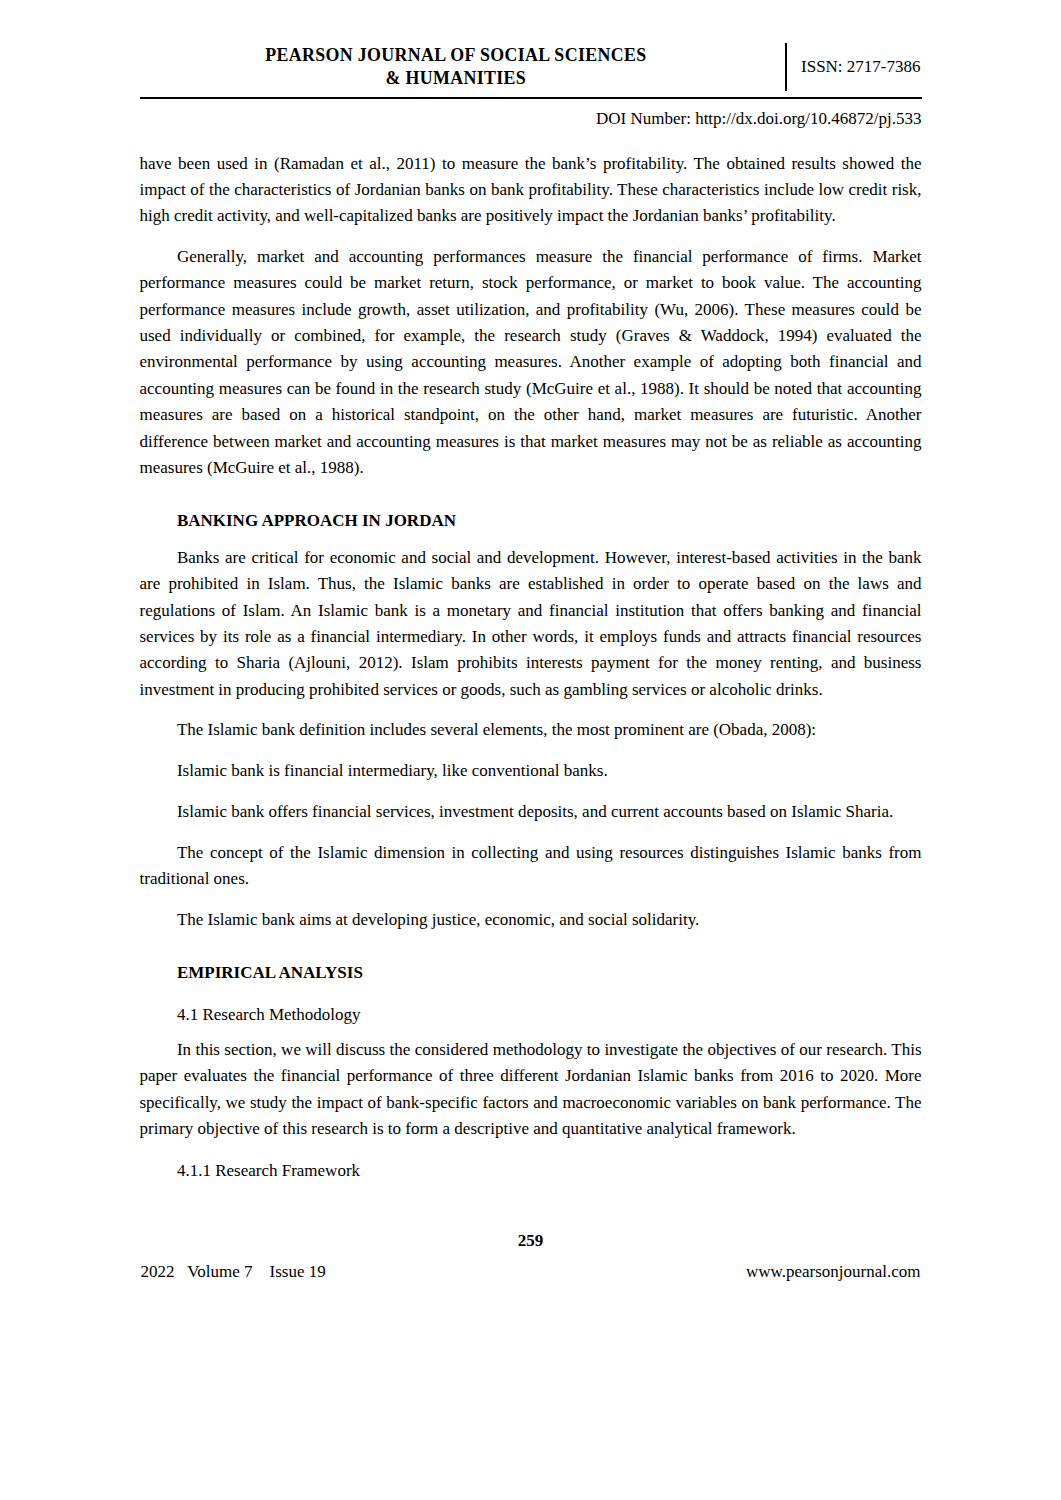| PEARSON JOURNAL OF SOCIAL SCIENCES & HUMANITIES | ISSN: 2717-7386 |
DOI Number: http://dx.doi.org/10.46872/pj.533
have been used in (Ramadan et al., 2011) to measure the bank’s profitability. The obtained results showed the impact of the characteristics of Jordanian banks on bank profitability. These characteristics include low credit risk, high credit activity, and well-capitalized banks are positively impact the Jordanian banks’ profitability.
Generally, market and accounting performances measure the financial performance of firms. Market performance measures could be market return, stock performance, or market to book value. The accounting performance measures include growth, asset utilization, and profitability (Wu, 2006). These measures could be used individually or combined, for example, the research study (Graves & Waddock, 1994) evaluated the environmental performance by using accounting measures. Another example of adopting both financial and accounting measures can be found in the research study (McGuire et al., 1988). It should be noted that accounting measures are based on a historical standpoint, on the other hand, market measures are futuristic. Another difference between market and accounting measures is that market measures may not be as reliable as accounting measures (McGuire et al., 1988).
BANKING APPROACH IN JORDAN
Banks are critical for economic and social and development. However, interest-based activities in the bank are prohibited in Islam. Thus, the Islamic banks are established in order to operate based on the laws and regulations of Islam. An Islamic bank is a monetary and financial institution that offers banking and financial services by its role as a financial intermediary. In other words, it employs funds and attracts financial resources according to Sharia (Ajlouni, 2012). Islam prohibits interests payment for the money renting, and business investment in producing prohibited services or goods, such as gambling services or alcoholic drinks.
The Islamic bank definition includes several elements, the most prominent are (Obada, 2008):
Islamic bank is financial intermediary, like conventional banks.
Islamic bank offers financial services, investment deposits, and current accounts based on Islamic Sharia.
The concept of the Islamic dimension in collecting and using resources distinguishes Islamic banks from traditional ones.
The Islamic bank aims at developing justice, economic, and social solidarity.
EMPIRICAL ANALYSIS
4.1 Research Methodology
In this section, we will discuss the considered methodology to investigate the objectives of our research. This paper evaluates the financial performance of three different Jordanian Islamic banks from 2016 to 2020. More specifically, we study the impact of bank-specific factors and macroeconomic variables on bank performance. The primary objective of this research is to form a descriptive and quantitative analytical framework.
4.1.1 Research Framework
259
| 2022 Volume 7 Issue 19 | www.pearsonjournal.com |